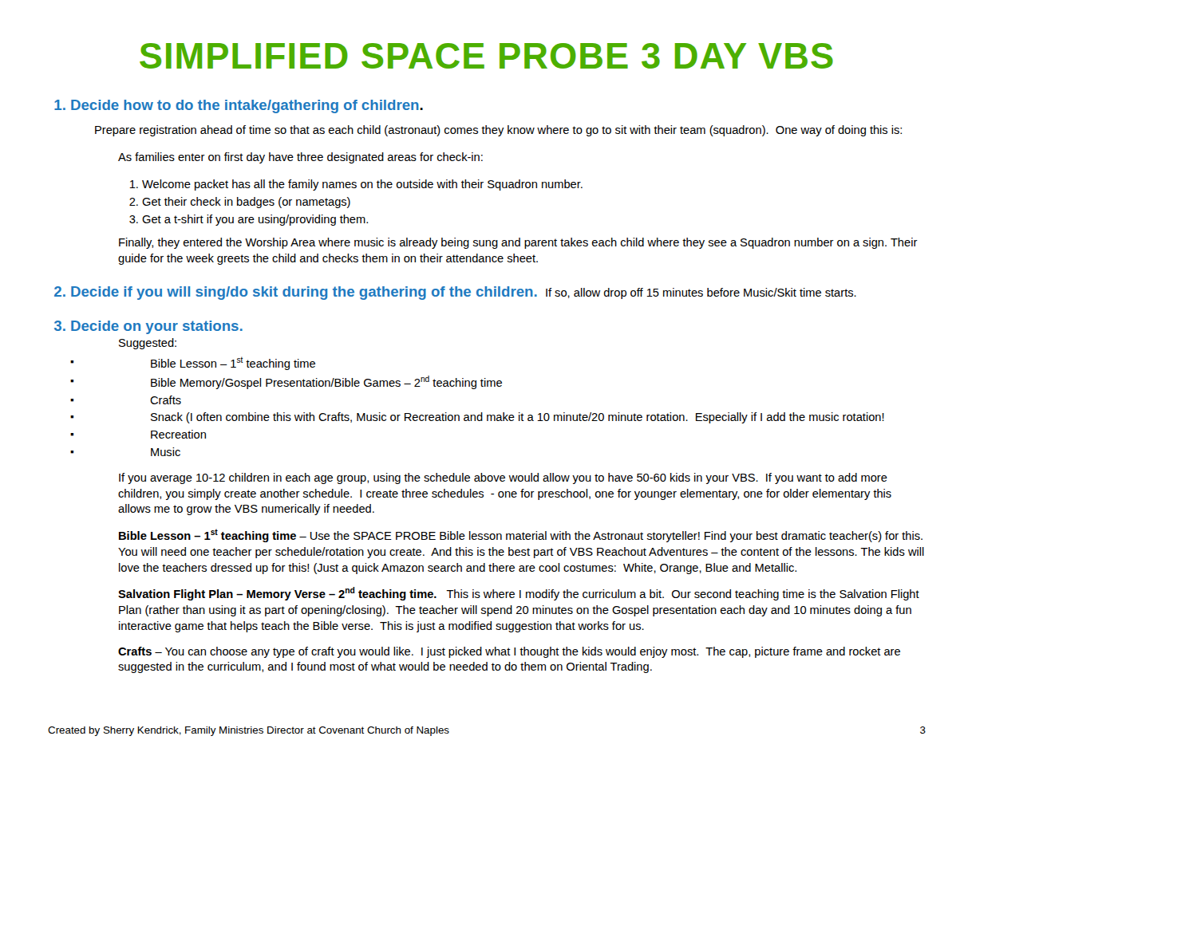Simplified Space Probe 3 Day VBS
Decide how to do the intake/gathering of children.
Prepare registration ahead of time so that as each child (astronaut) comes they know where to go to sit with their team (squadron). One way of doing this is:
As families enter on first day have three designated areas for check-in:
Welcome packet has all the family names on the outside with their Squadron number.
Get their check in badges (or nametags)
Get a t-shirt if you are using/providing them.
Finally, they entered the Worship Area where music is already being sung and parent takes each child where they see a Squadron number on a sign. Their guide for the week greets the child and checks them in on their attendance sheet.
Decide if you will sing/do skit during the gathering of the children. If so, allow drop off 15 minutes before Music/Skit time starts.
Decide on your stations.
Suggested:
Bible Lesson – 1st teaching time
Bible Memory/Gospel Presentation/Bible Games – 2nd teaching time
Crafts
Snack (I often combine this with Crafts, Music or Recreation and make it a 10 minute/20 minute rotation. Especially if I add the music rotation!
Recreation
Music
If you average 10-12 children in each age group, using the schedule above would allow you to have 50-60 kids in your VBS. If you want to add more children, you simply create another schedule. I create three schedules - one for preschool, one for younger elementary, one for older elementary this allows me to grow the VBS numerically if needed.
Bible Lesson – 1st teaching time – Use the SPACE PROBE Bible lesson material with the Astronaut storyteller! Find your best dramatic teacher(s) for this. You will need one teacher per schedule/rotation you create. And this is the best part of VBS Reachout Adventures – the content of the lessons. The kids will love the teachers dressed up for this! (Just a quick Amazon search and there are cool costumes: White, Orange, Blue and Metallic.
Salvation Flight Plan – Memory Verse – 2nd teaching time. This is where I modify the curriculum a bit. Our second teaching time is the Salvation Flight Plan (rather than using it as part of opening/closing). The teacher will spend 20 minutes on the Gospel presentation each day and 10 minutes doing a fun interactive game that helps teach the Bible verse. This is just a modified suggestion that works for us.
Crafts – You can choose any type of craft you would like. I just picked what I thought the kids would enjoy most. The cap, picture frame and rocket are suggested in the curriculum, and I found most of what would be needed to do them on Oriental Trading.
Created by Sherry Kendrick, Family Ministries Director at Covenant Church of Naples 3